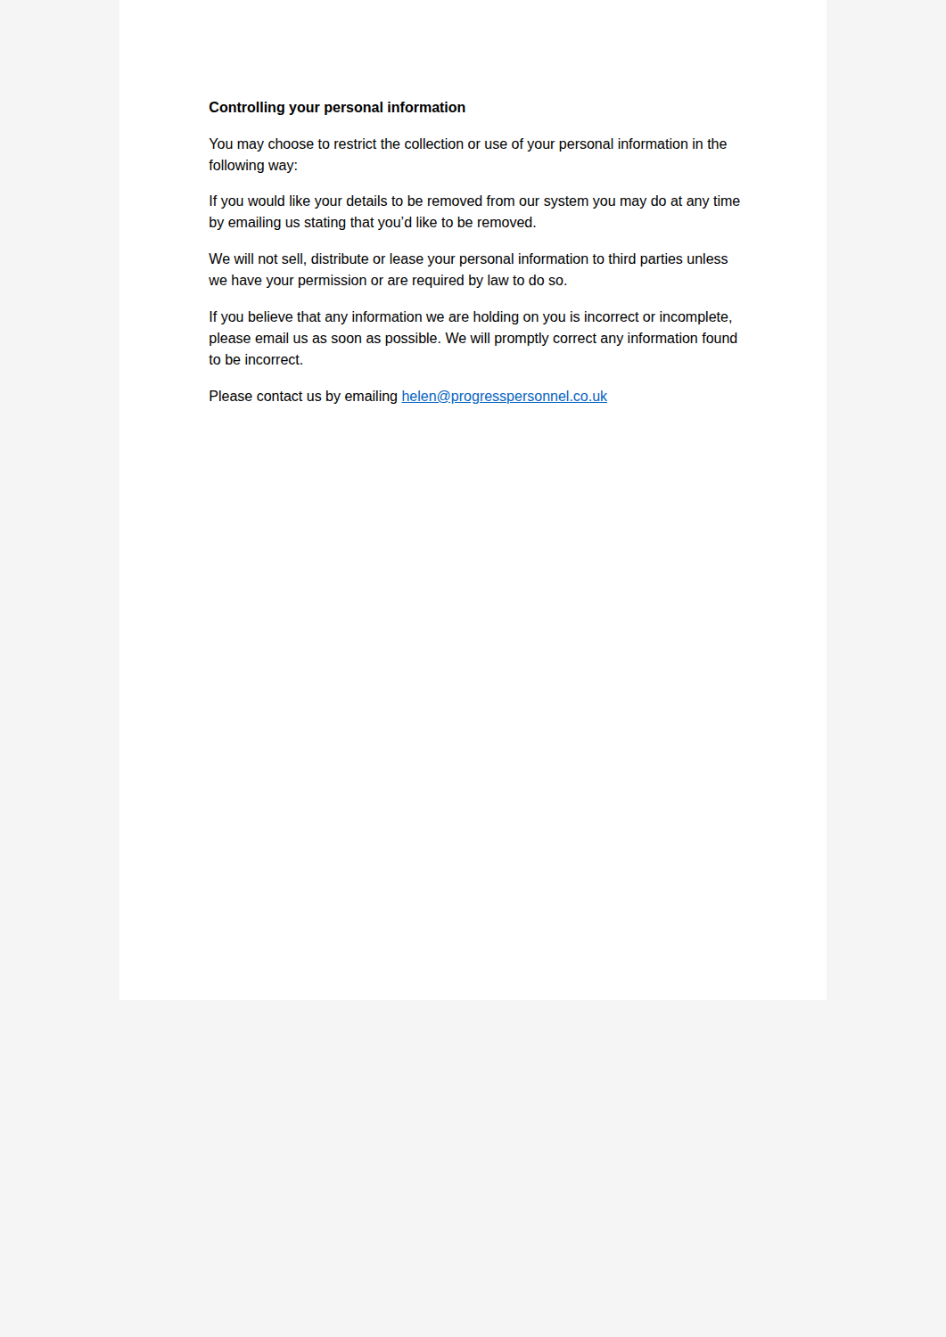Controlling your personal information
You may choose to restrict the collection or use of your personal information in the following way:
If you would like your details to be removed from our system you may do at any time by emailing us stating that you’d like to be removed.
We will not sell, distribute or lease your personal information to third parties unless we have your permission or are required by law to do so.
If you believe that any information we are holding on you is incorrect or incomplete, please email us as soon as possible. We will promptly correct any information found to be incorrect.
Please contact us by emailing helen@progresspersonnel.co.uk